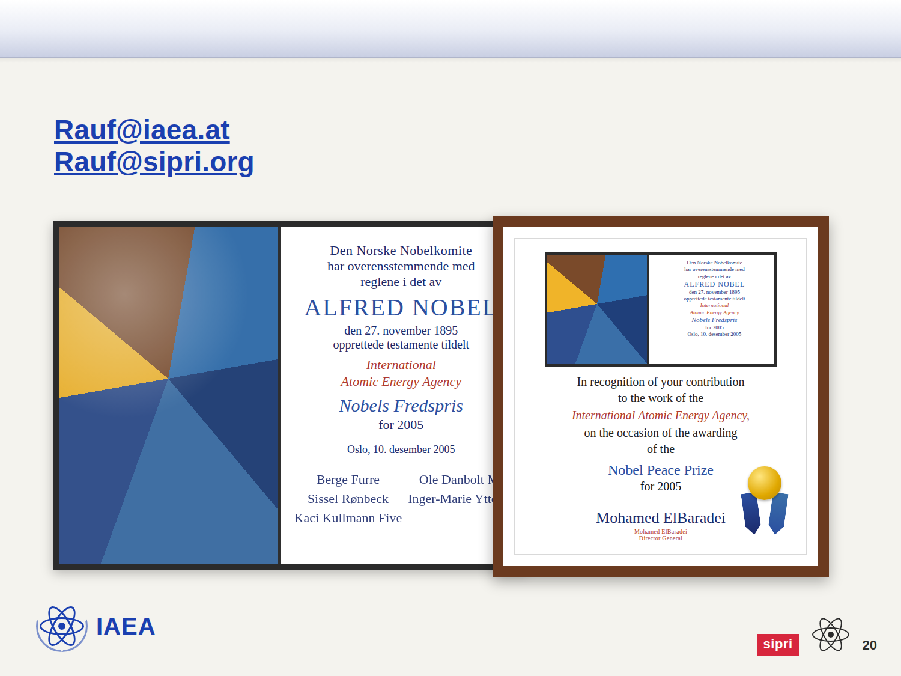Rauf@iaea.at Rauf@sipri.org
Den Norske Nobelkomite
har overensstemmende med
reglene i det av
ALFRED NOBEL
den 27. november 1895
opprettede testamente tildelt
International
Atomic Energy Agency
Nobels Fredspris
for 2005
Oslo, 10. desember 2005
Berge Furre Ole Danbolt Mjøs Sissel Rønbeck Inger-Marie Ytterhorn Kaci Kullmann Five
Den Norske Nobelkomite
har overensstemmende med
reglene i det av
ALFRED NOBEL
den 27. november 1895
opprettede testamente tildelt
International
Atomic Energy Agency
Nobels Fredspris
for 2005
Oslo, 10. desember 2005
In recognition of your contribution
to the work of the
International Atomic Energy Agency,
on the occasion of the awarding
of the
Nobel Peace Prize
for 2005
Mohamed ElBaradei
Mohamed ElBaradei
Director General
IAEA
sipri
20